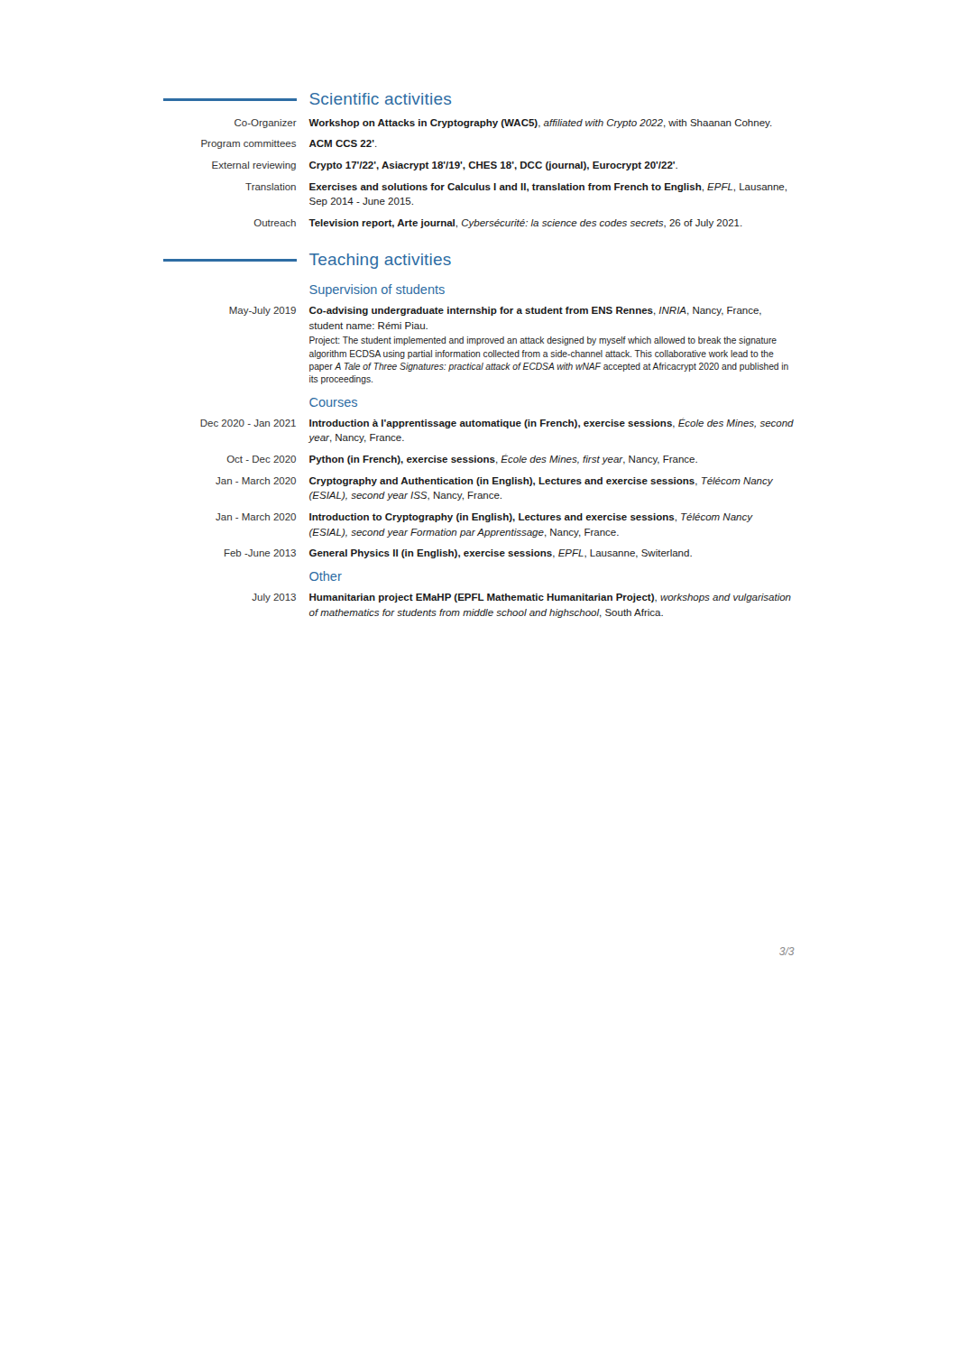Scientific activities
Co-Organizer
Workshop on Attacks in Cryptography (WAC5), affiliated with Crypto 2022, with Shaanan Cohney.
Program committees
ACM CCS 22'.
External reviewing
Crypto 17'/22', Asiacrypt 18'/19', CHES 18', DCC (journal), Eurocrypt 20'/22'.
Translation
Exercises and solutions for Calculus I and II, translation from French to English, EPFL, Lausanne, Sep 2014 - June 2015.
Outreach
Television report, Arte journal, Cybersécurité: la science des codes secrets, 26 of July 2021.
Teaching activities
Supervision of students
May-July 2019
Co-advising undergraduate internship for a student from ENS Rennes, INRIA, Nancy, France, student name: Rémi Piau.
Project: The student implemented and improved an attack designed by myself which allowed to break the signature algorithm ECDSA using partial information collected from a side-channel attack. This collaborative work lead to the paper A Tale of Three Signatures: practical attack of ECDSA with wNAF accepted at Africacrypt 2020 and published in its proceedings.
Courses
Dec 2020 - Jan 2021
Introduction à l'apprentissage automatique (in French), exercise sessions, École des Mines, second year, Nancy, France.
Oct - Dec 2020
Python (in French), exercise sessions, École des Mines, first year, Nancy, France.
Jan - March 2020
Cryptography and Authentication (in English), Lectures and exercise sessions, Télécom Nancy (ESIAL), second year ISS, Nancy, France.
Jan - March 2020
Introduction to Cryptography (in English), Lectures and exercise sessions, Télécom Nancy (ESIAL), second year Formation par Apprentissage, Nancy, France.
Feb -June 2013
General Physics II (in English), exercise sessions, EPFL, Lausanne, Switerland.
Other
July 2013
Humanitarian project EMaHP (EPFL Mathematic Humanitarian Project), workshops and vulgarisation of mathematics for students from middle school and highschool, South Africa.
3/3